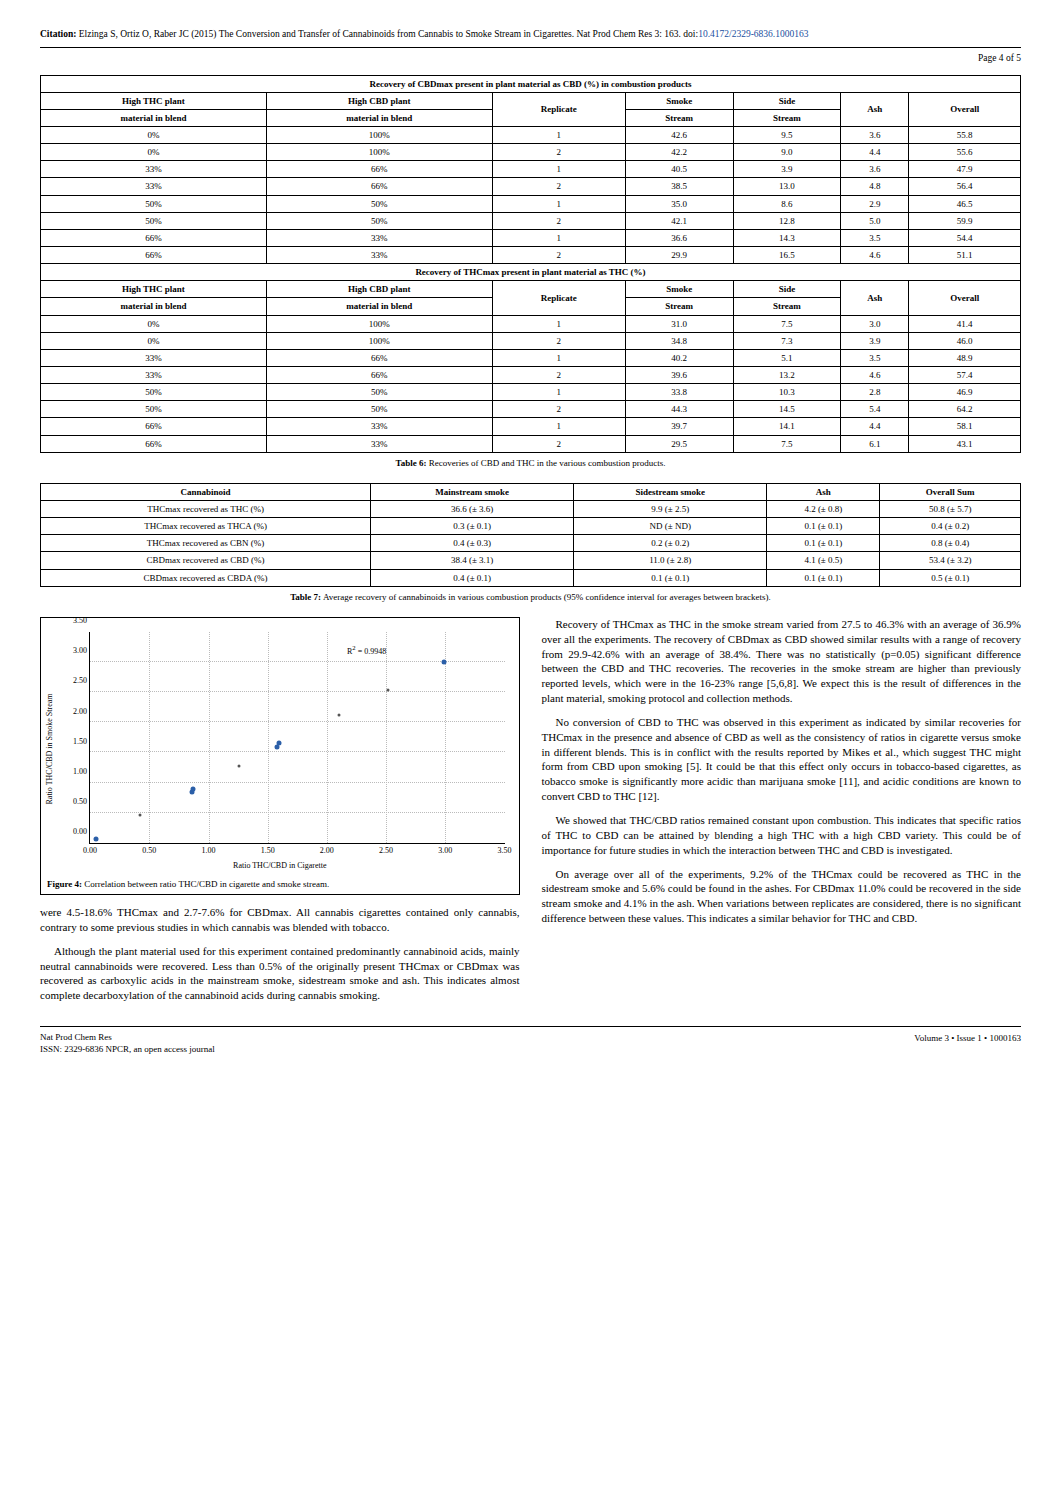Citation: Elzinga S, Ortiz O, Raber JC (2015) The Conversion and Transfer of Cannabinoids from Cannabis to Smoke Stream in Cigarettes. Nat Prod Chem Res 3: 163. doi:10.4172/2329-6836.1000163
Page 4 of 5
| Recovery of CBDmax present in plant material as CBD (%) in combustion products |
| --- |
| High THC plant | High CBD plant | Replicate | Smoke | Side | Ash | Overall |
| material in blend | material in blend | Stream | Stream |
| 0% | 100% | 1 | 42.6 | 9.5 | 3.6 | 55.8 |
| 0% | 100% | 2 | 42.2 | 9.0 | 4.4 | 55.6 |
| 33% | 66% | 1 | 40.5 | 3.9 | 3.6 | 47.9 |
| 33% | 66% | 2 | 38.5 | 13.0 | 4.8 | 56.4 |
| 50% | 50% | 1 | 35.0 | 8.6 | 2.9 | 46.5 |
| 50% | 50% | 2 | 42.1 | 12.8 | 5.0 | 59.9 |
| 66% | 33% | 1 | 36.6 | 14.3 | 3.5 | 54.4 |
| 66% | 33% | 2 | 29.9 | 16.5 | 4.6 | 51.1 |
| Recovery of THCmax present in plant material as THC (%) |
| High THC plant | High CBD plant | Replicate | Smoke | Side | Ash | Overall |
| material in blend | material in blend | Stream | Stream |
| 0% | 100% | 1 | 31.0 | 7.5 | 3.0 | 41.4 |
| 0% | 100% | 2 | 34.8 | 7.3 | 3.9 | 46.0 |
| 33% | 66% | 1 | 40.2 | 5.1 | 3.5 | 48.9 |
| 33% | 66% | 2 | 39.6 | 13.2 | 4.6 | 57.4 |
| 50% | 50% | 1 | 33.8 | 10.3 | 2.8 | 46.9 |
| 50% | 50% | 2 | 44.3 | 14.5 | 5.4 | 64.2 |
| 66% | 33% | 1 | 39.7 | 14.1 | 4.4 | 58.1 |
| 66% | 33% | 2 | 29.5 | 7.5 | 6.1 | 43.1 |
Table 6: Recoveries of CBD and THC in the various combustion products.
| Cannabinoid | Mainstream smoke | Sidestream smoke | Ash | Overall Sum |
| --- | --- | --- | --- | --- |
| THCmax recovered as THC (%) | 36.6 (± 3.6) | 9.9 (± 2.5) | 4.2 (± 0.8) | 50.8 (± 5.7) |
| THCmax recovered as THCA (%) | 0.3 (± 0.1) | ND (± ND) | 0.1 (± 0.1) | 0.4 (± 0.2) |
| THCmax recovered as CBN (%) | 0.4 (± 0.3) | 0.2 (± 0.2) | 0.1 (± 0.1) | 0.8 (± 0.4) |
| CBDmax recovered as CBD (%) | 38.4 (± 3.1) | 11.0 (± 2.8) | 4.1 (± 0.5) | 53.4 (± 3.2) |
| CBDmax recovered as CBDA (%) | 0.4 (± 0.1) | 0.1 (± 0.1) | 0.1 (± 0.1) | 0.5 (± 0.1) |
Table 7: Average recovery of cannabinoids in various combustion products (95% confidence interval for averages between brackets).
Ratio THC/CBD in Smoke Stream
0.00
0.50
1.00
1.50
2.00
2.50
3.00
3.50
0.00
0.50
1.00
1.50
2.00
2.50
3.00
3.50
R2 = 0.9948
Ratio THC/CBD in Cigarette
Figure 4: Correlation between ratio THC/CBD in cigarette and smoke stream.
were 4.5-18.6% THCmax and 2.7-7.6% for CBDmax. All cannabis cigarettes contained only cannabis, contrary to some previous studies in which cannabis was blended with tobacco.
Although the plant material used for this experiment contained predominantly cannabinoid acids, mainly neutral cannabinoids were recovered. Less than 0.5% of the originally present THCmax or CBDmax was recovered as carboxylic acids in the mainstream smoke, sidestream smoke and ash. This indicates almost complete decarboxylation of the cannabinoid acids during cannabis smoking.
Recovery of THCmax as THC in the smoke stream varied from 27.5 to 46.3% with an average of 36.9% over all the experiments. The recovery of CBDmax as CBD showed similar results with a range of recovery from 29.9-42.6% with an average of 38.4%. There was no statistically (p=0.05) significant difference between the CBD and THC recoveries. The recoveries in the smoke stream are higher than previously reported levels, which were in the 16-23% range [5,6,8]. We expect this is the result of differences in the plant material, smoking protocol and collection methods.
No conversion of CBD to THC was observed in this experiment as indicated by similar recoveries for THCmax in the presence and absence of CBD as well as the consistency of ratios in cigarette versus smoke in different blends. This is in conflict with the results reported by Mikes et al., which suggest THC might form from CBD upon smoking [5]. It could be that this effect only occurs in tobacco-based cigarettes, as tobacco smoke is significantly more acidic than marijuana smoke [11], and acidic conditions are known to convert CBD to THC [12].
We showed that THC/CBD ratios remained constant upon combustion. This indicates that specific ratios of THC to CBD can be attained by blending a high THC with a high CBD variety. This could be of importance for future studies in which the interaction between THC and CBD is investigated.
On average over all of the experiments, 9.2% of the THCmax could be recovered as THC in the sidestream smoke and 5.6% could be found in the ashes. For CBDmax 11.0% could be recovered in the side stream smoke and 4.1% in the ash. When variations between replicates are considered, there is no significant difference between these values. This indicates a similar behavior for THC and CBD.
Nat Prod Chem Res
ISSN: 2329-6836 NPCR, an open access journal
Volume 3 • Issue 1 • 1000163